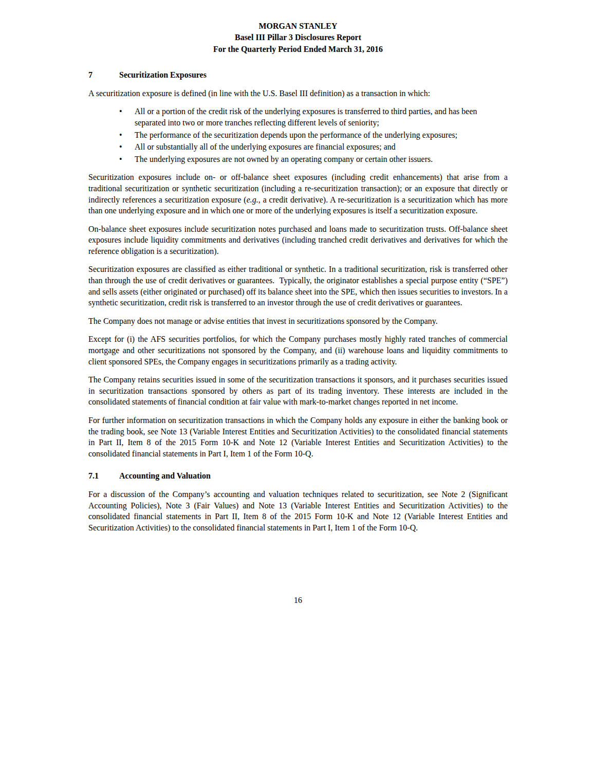MORGAN STANLEY
Basel III Pillar 3 Disclosures Report
For the Quarterly Period Ended March 31, 2016
7 Securitization Exposures
A securitization exposure is defined (in line with the U.S. Basel III definition) as a transaction in which:
All or a portion of the credit risk of the underlying exposures is transferred to third parties, and has been separated into two or more tranches reflecting different levels of seniority;
The performance of the securitization depends upon the performance of the underlying exposures;
All or substantially all of the underlying exposures are financial exposures; and
The underlying exposures are not owned by an operating company or certain other issuers.
Securitization exposures include on- or off-balance sheet exposures (including credit enhancements) that arise from a traditional securitization or synthetic securitization (including a re-securitization transaction); or an exposure that directly or indirectly references a securitization exposure (e.g., a credit derivative). A re-securitization is a securitization which has more than one underlying exposure and in which one or more of the underlying exposures is itself a securitization exposure.
On-balance sheet exposures include securitization notes purchased and loans made to securitization trusts. Off-balance sheet exposures include liquidity commitments and derivatives (including tranched credit derivatives and derivatives for which the reference obligation is a securitization).
Securitization exposures are classified as either traditional or synthetic. In a traditional securitization, risk is transferred other than through the use of credit derivatives or guarantees. Typically, the originator establishes a special purpose entity (“SPE”) and sells assets (either originated or purchased) off its balance sheet into the SPE, which then issues securities to investors. In a synthetic securitization, credit risk is transferred to an investor through the use of credit derivatives or guarantees.
The Company does not manage or advise entities that invest in securitizations sponsored by the Company.
Except for (i) the AFS securities portfolios, for which the Company purchases mostly highly rated tranches of commercial mortgage and other securitizations not sponsored by the Company, and (ii) warehouse loans and liquidity commitments to client sponsored SPEs, the Company engages in securitizations primarily as a trading activity.
The Company retains securities issued in some of the securitization transactions it sponsors, and it purchases securities issued in securitization transactions sponsored by others as part of its trading inventory. These interests are included in the consolidated statements of financial condition at fair value with mark-to-market changes reported in net income.
For further information on securitization transactions in which the Company holds any exposure in either the banking book or the trading book, see Note 13 (Variable Interest Entities and Securitization Activities) to the consolidated financial statements in Part II, Item 8 of the 2015 Form 10-K and Note 12 (Variable Interest Entities and Securitization Activities) to the consolidated financial statements in Part I, Item 1 of the Form 10-Q.
7.1 Accounting and Valuation
For a discussion of the Company’s accounting and valuation techniques related to securitization, see Note 2 (Significant Accounting Policies), Note 3 (Fair Values) and Note 13 (Variable Interest Entities and Securitization Activities) to the consolidated financial statements in Part II, Item 8 of the 2015 Form 10-K and Note 12 (Variable Interest Entities and Securitization Activities) to the consolidated financial statements in Part I, Item 1 of the Form 10-Q.
16